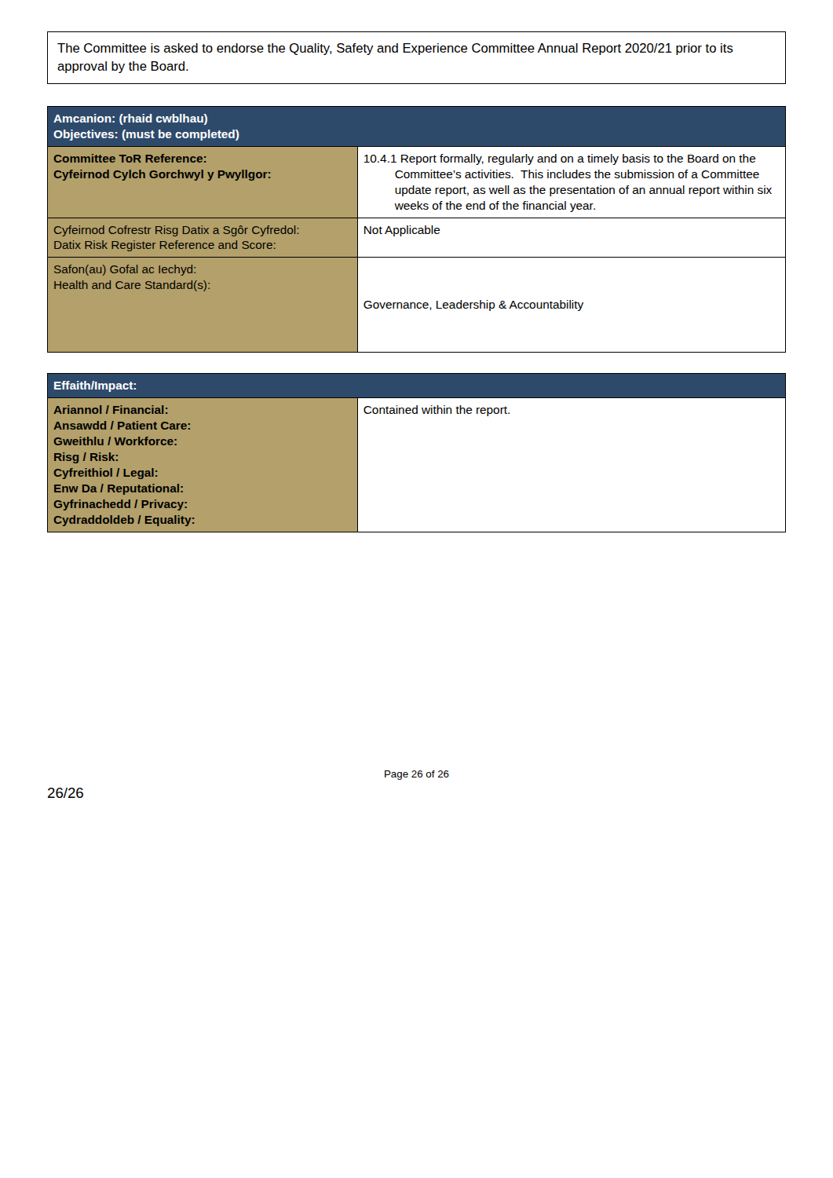The Committee is asked to endorse the Quality, Safety and Experience Committee Annual Report 2020/21 prior to its approval by the Board.
| Amcanion: (rhaid cwblhau) Objectives: (must be completed) |
| --- |
| Committee ToR Reference: Cyfeirnod Cylch Gorchwyl y Pwyllgor: | 10.4.1 Report formally, regularly and on a timely basis to the Board on the Committee’s activities. This includes the submission of a Committee update report, as well as the presentation of an annual report within six weeks of the end of the financial year. |
| Cyfeirnod Cofrestr Risg Datix a Sgôr Cyfredol: Datix Risk Register Reference and Score: | Not Applicable |
| Safon(au) Gofal ac Iechyd: Health and Care Standard(s): | Governance, Leadership & Accountability |
| Effaith/Impact: |
| --- |
| Ariannol / Financial: Ansawdd / Patient Care: Gweithlu / Workforce: Risg / Risk: Cyfreithiol / Legal: Enw Da / Reputational: Gyfrinachedd / Privacy: Cydraddoldeb / Equality: | Contained within the report. |
Page 26 of 26
26/26